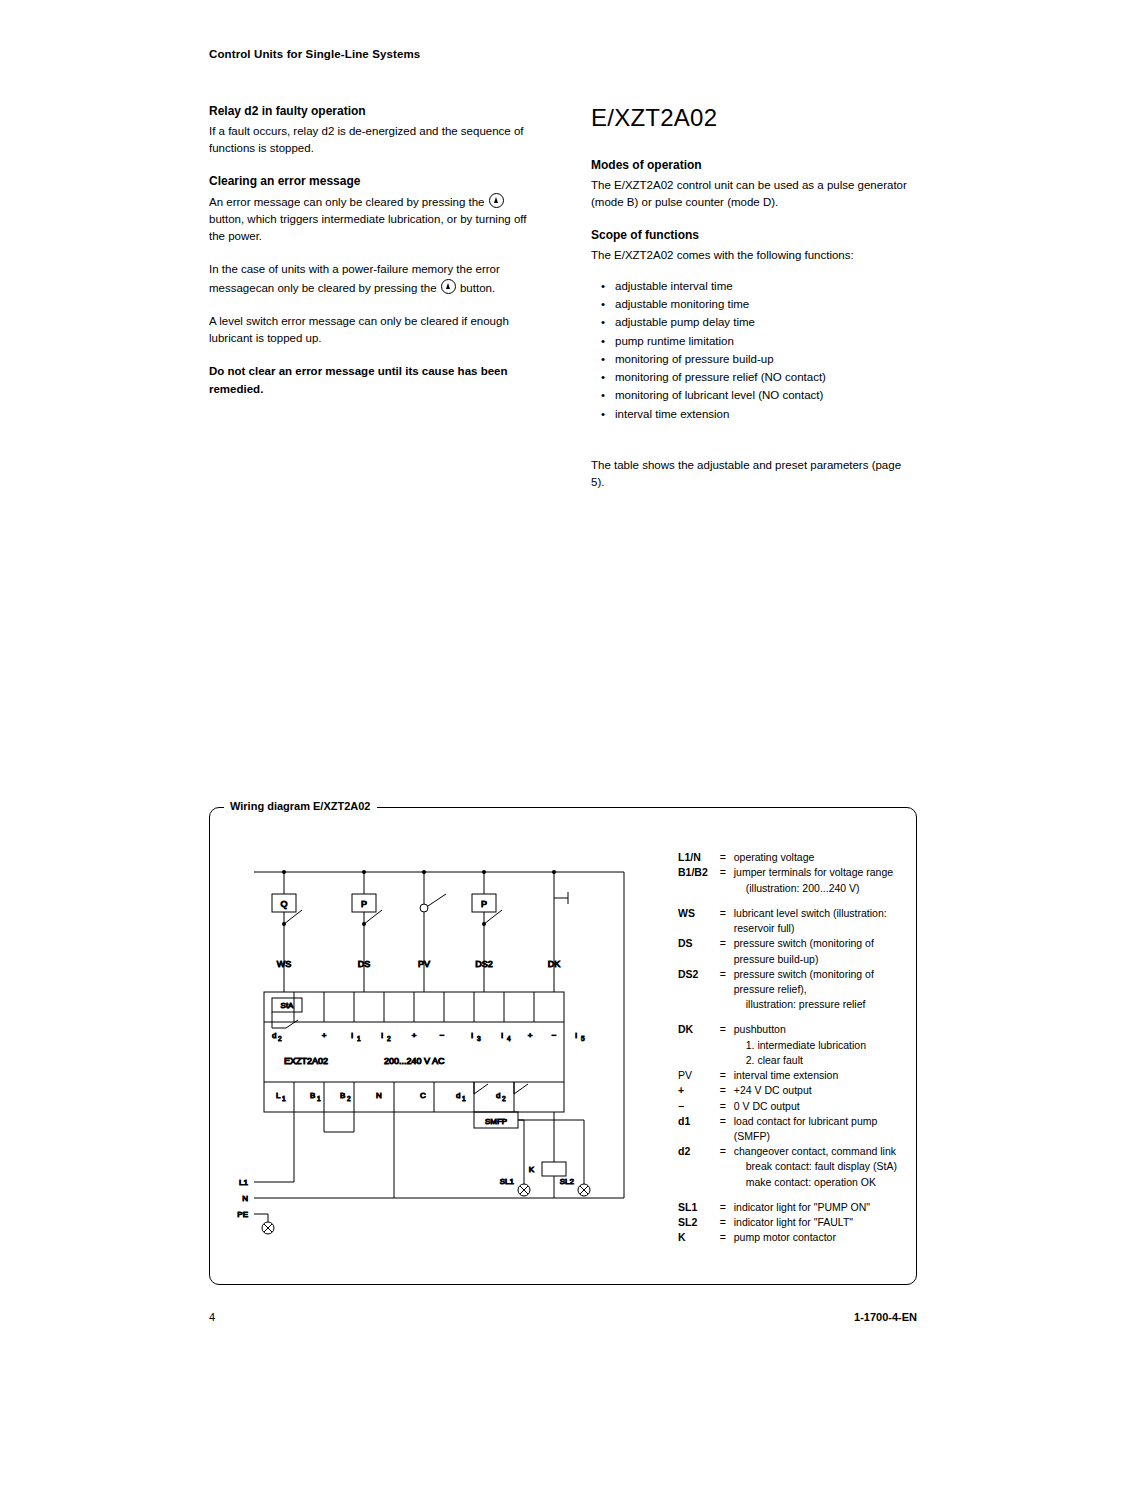Control Units for Single-Line Systems
Relay d2 in faulty operation
If a fault occurs, relay d2 is de-energized and the sequence of functions is stopped.
Clearing an error message
An error message can only be cleared by pressing the button, which triggers intermediate lubrication, or by turning off the power.
In the case of units with a power-failure memory the error messagecan only be cleared by pressing the button.
A level switch error message can only be cleared if enough lubricant is topped up.
Do not clear an error message until its cause has been remedied.
E/XZT2A02
Modes of operation
The E/XZT2A02 control unit can be used as a pulse generator (mode B) or pulse counter (mode D).
Scope of functions
The E/XZT2A02 comes with the following functions:
adjustable interval time
adjustable monitoring time
adjustable pump delay time
pump runtime limitation
monitoring of pressure build-up
monitoring of pressure relief (NO contact)
monitoring of lubricant level (NO contact)
interval time extension
The table shows the adjustable and preset parameters (page 5).
Wiring diagram E/XZT2A02
Q WS P DS PV P DS2 DK StA d 2 + I 1 I 2 + − I 3 I 4 + − I 5 EXZT2A02 200...240 V AC L 1 B 1 B 2 N C d 1 d 2 SMFP L1 N PE K SL1 SL2
| L1/N | = | operating voltage |
| B1/B2 | = | jumper terminals for voltage range (illustration: 200...240 V) |
| WS | = | lubricant level switch (illustration: reservoir full) |
| DS | = | pressure switch (monitoring of pressure build-up) |
| DS2 | = | pressure switch (monitoring of pressure relief), illustration: pressure relief |
| DK | = | pushbutton 1. intermediate lubrication 2. clear fault |
| PV | = | interval time extension |
| + | = | +24 V DC output |
| − | = | 0 V DC output |
| d1 | = | load contact for lubricant pump (SMFP) |
| d2 | = | changeover contact, command link break contact: fault display (StA) make contact: operation OK |
| SL1 | = | indicator light for "PUMP ON" |
| SL2 | = | indicator light for "FAULT" |
| K | = | pump motor contactor |
4
1-1700-4-EN